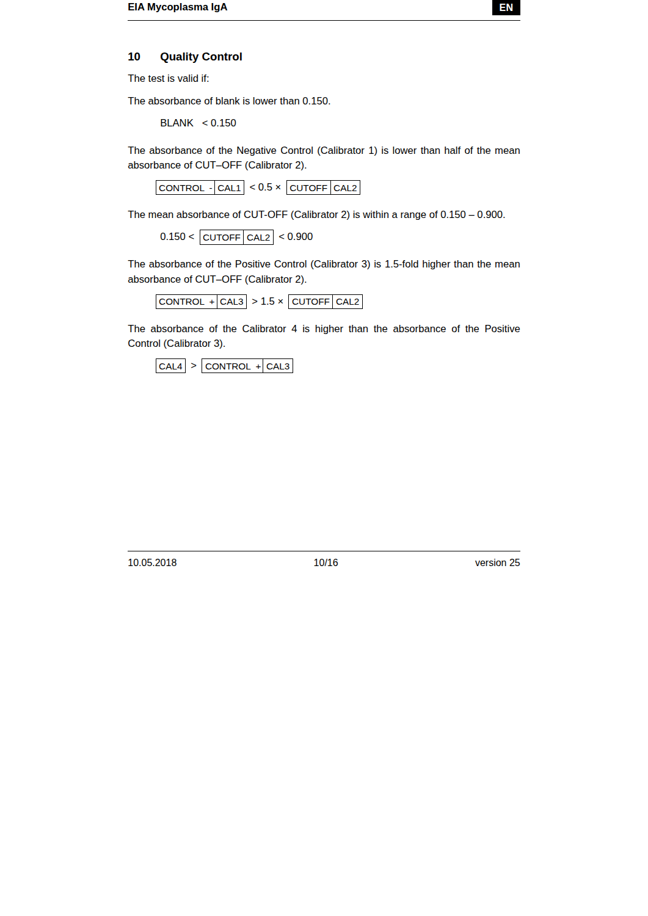EIA Mycoplasma IgA
EN
10 Quality Control
The test is valid if:
The absorbance of blank is lower than 0.150.
BLANK < 0.150
The absorbance of the Negative Control (Calibrator 1) is lower than half of the mean absorbance of CUT–OFF (Calibrator 2).
CONTROL-CAL1 < 0.5 × CUTOFF CAL2
The mean absorbance of CUT-OFF (Calibrator 2) is within a range of 0.150 – 0.900.
0.150 < CUTOFF CAL2 < 0.900
The absorbance of the Positive Control (Calibrator 3) is 1.5-fold higher than the mean absorbance of CUT–OFF (Calibrator 2).
CONTROL+CAL3 > 1.5 × CUTOFF CAL2
The absorbance of the Calibrator 4 is higher than the absorbance of the Positive Control (Calibrator 3).
CAL4 > CONTROL+CAL3
10.05.2018
10/16
version 25